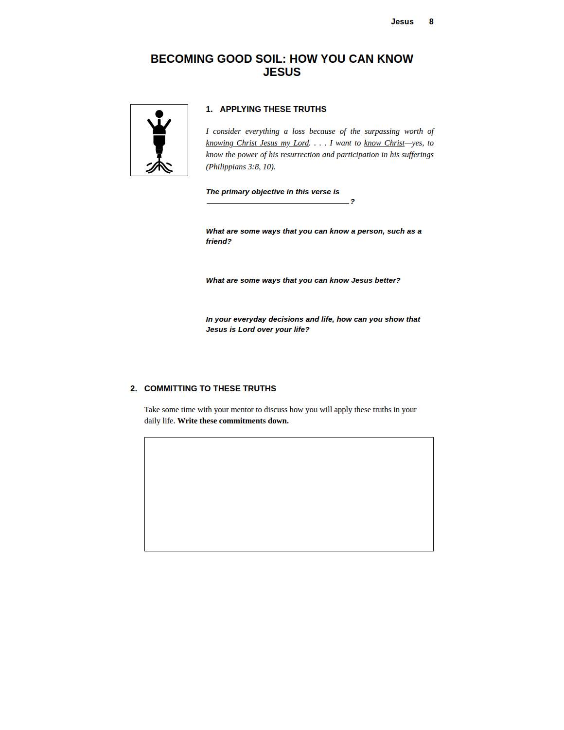Jesus 8
BECOMING GOOD SOIL: HOW YOU CAN KNOW JESUS
1. APPLYING THESE TRUTHS
I consider everything a loss because of the surpassing worth of knowing Christ Jesus my Lord. . . . I want to know Christ—yes, to know the power of his resurrection and participation in his sufferings (Philippians 3:8, 10).
The primary objective in this verse is ?
What are some ways that you can know a person, such as a friend?
What are some ways that you can know Jesus better?
In your everyday decisions and life, how can you show that Jesus is Lord over your life?
2. COMMITTING TO THESE TRUTHS
Take some time with your mentor to discuss how you will apply these truths in your daily life. Write these commitments down.